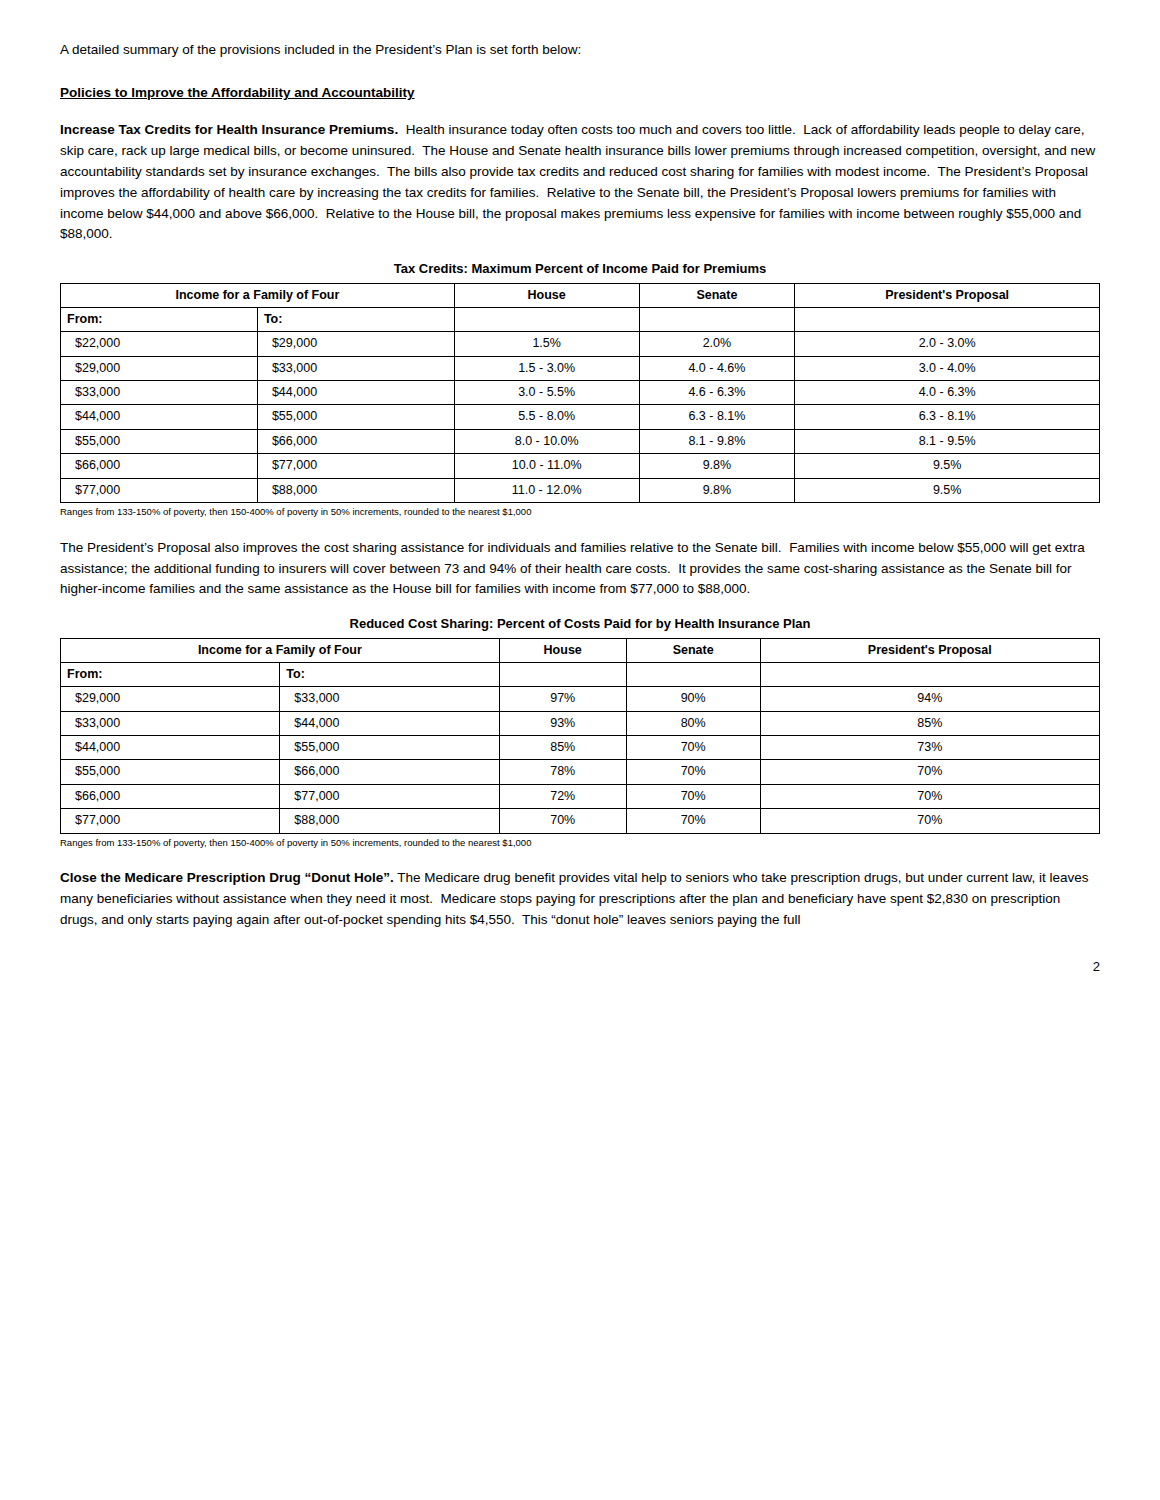A detailed summary of the provisions included in the President’s Plan is set forth below:
Policies to Improve the Affordability and Accountability
Increase Tax Credits for Health Insurance Premiums. Health insurance today often costs too much and covers too little. Lack of affordability leads people to delay care, skip care, rack up large medical bills, or become uninsured. The House and Senate health insurance bills lower premiums through increased competition, oversight, and new accountability standards set by insurance exchanges. The bills also provide tax credits and reduced cost sharing for families with modest income. The President’s Proposal improves the affordability of health care by increasing the tax credits for families. Relative to the Senate bill, the President’s Proposal lowers premiums for families with income below $44,000 and above $66,000. Relative to the House bill, the proposal makes premiums less expensive for families with income between roughly $55,000 and $88,000.
Tax Credits: Maximum Percent of Income Paid for Premiums
| Income for a Family of Four | House | Senate | President's Proposal |
| --- | --- | --- | --- |
| From: | To: | | | |
| $22,000 | $29,000 | 1.5% | 2.0% | 2.0 - 3.0% |
| $29,000 | $33,000 | 1.5 - 3.0% | 4.0 - 4.6% | 3.0 - 4.0% |
| $33,000 | $44,000 | 3.0 - 5.5% | 4.6 - 6.3% | 4.0 - 6.3% |
| $44,000 | $55,000 | 5.5 - 8.0% | 6.3 - 8.1% | 6.3 - 8.1% |
| $55,000 | $66,000 | 8.0 - 10.0% | 8.1 - 9.8% | 8.1 - 9.5% |
| $66,000 | $77,000 | 10.0 - 11.0% | 9.8% | 9.5% |
| $77,000 | $88,000 | 11.0 - 12.0% | 9.8% | 9.5% |
Ranges from 133-150% of poverty, then 150-400% of poverty in 50% increments, rounded to the nearest $1,000
The President’s Proposal also improves the cost sharing assistance for individuals and families relative to the Senate bill. Families with income below $55,000 will get extra assistance; the additional funding to insurers will cover between 73 and 94% of their health care costs. It provides the same cost-sharing assistance as the Senate bill for higher-income families and the same assistance as the House bill for families with income from $77,000 to $88,000.
Reduced Cost Sharing: Percent of Costs Paid for by Health Insurance Plan
| Income for a Family of Four | House | Senate | President's Proposal |
| --- | --- | --- | --- |
| From: | To: | | | |
| $29,000 | $33,000 | 97% | 90% | 94% |
| $33,000 | $44,000 | 93% | 80% | 85% |
| $44,000 | $55,000 | 85% | 70% | 73% |
| $55,000 | $66,000 | 78% | 70% | 70% |
| $66,000 | $77,000 | 72% | 70% | 70% |
| $77,000 | $88,000 | 70% | 70% | 70% |
Ranges from 133-150% of poverty, then 150-400% of poverty in 50% increments, rounded to the nearest $1,000
Close the Medicare Prescription Drug “Donut Hole”. The Medicare drug benefit provides vital help to seniors who take prescription drugs, but under current law, it leaves many beneficiaries without assistance when they need it most. Medicare stops paying for prescriptions after the plan and beneficiary have spent $2,830 on prescription drugs, and only starts paying again after out-of-pocket spending hits $4,550. This “donut hole” leaves seniors paying the full
2